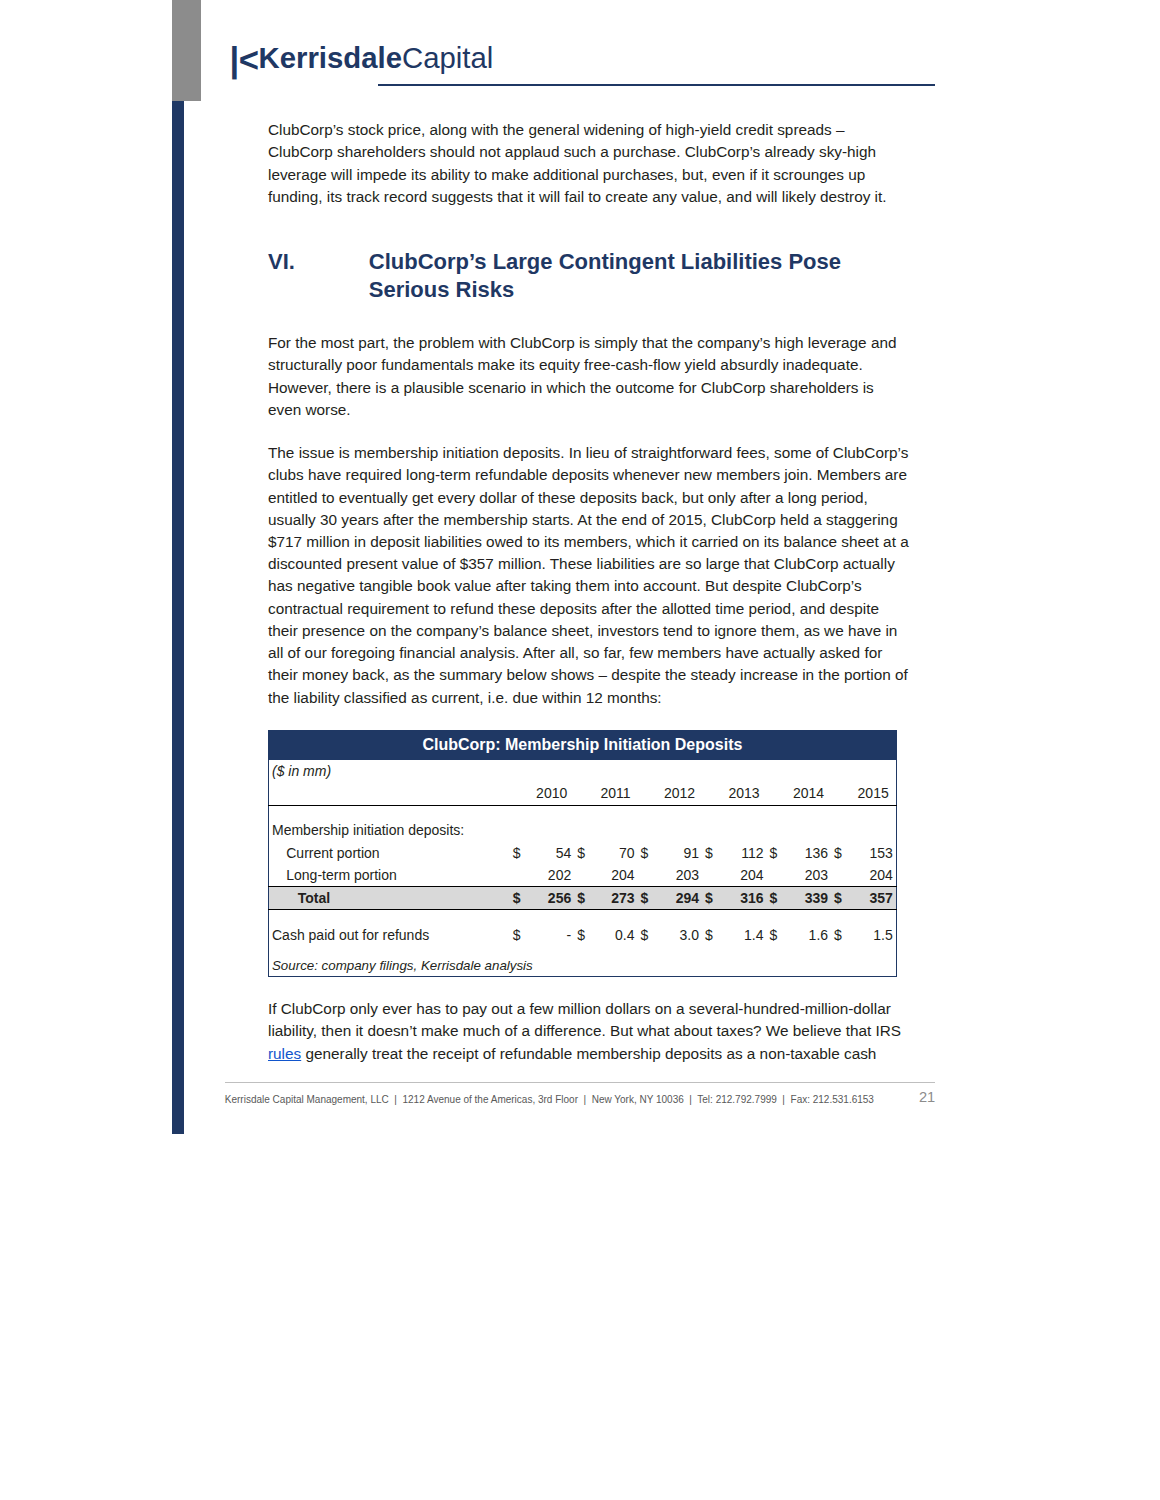|<Kerrisdale Capital
ClubCorp’s stock price, along with the general widening of high-yield credit spreads – ClubCorp shareholders should not applaud such a purchase. ClubCorp’s already sky-high leverage will impede its ability to make additional purchases, but, even if it scrounges up funding, its track record suggests that it will fail to create any value, and will likely destroy it.
VI. ClubCorp’s Large Contingent Liabilities Pose Serious Risks
For the most part, the problem with ClubCorp is simply that the company’s high leverage and structurally poor fundamentals make its equity free-cash-flow yield absurdly inadequate. However, there is a plausible scenario in which the outcome for ClubCorp shareholders is even worse.
The issue is membership initiation deposits. In lieu of straightforward fees, some of ClubCorp’s clubs have required long-term refundable deposits whenever new members join. Members are entitled to eventually get every dollar of these deposits back, but only after a long period, usually 30 years after the membership starts. At the end of 2015, ClubCorp held a staggering $717 million in deposit liabilities owed to its members, which it carried on its balance sheet at a discounted present value of $357 million. These liabilities are so large that ClubCorp actually has negative tangible book value after taking them into account. But despite ClubCorp’s contractual requirement to refund these deposits after the allotted time period, and despite their presence on the company’s balance sheet, investors tend to ignore them, as we have in all of our foregoing financial analysis. After all, so far, few members have actually asked for their money back, as the summary below shows – despite the steady increase in the portion of the liability classified as current, i.e. due within 12 months:
ClubCorp: Membership Initiation Deposits
| ($ in mm) |
| | | 2010 | | 2011 | | 2012 | | 2013 | | 2014 | | 2015 |
| Membership initiation deposits: | |
| Current portion | $ | 54 | $ | 70 | $ | 91 | $ | 112 | $ | 136 | $ | 153 |
| Long-term portion | | 202 | | 204 | | 203 | | 204 | | 203 | | 204 |
| Total | $ | 256 | $ | 273 | $ | 294 | $ | 316 | $ | 339 | $ | 357 |
| Cash paid out for refunds | $ | - | $ | 0.4 | $ | 3.0 | $ | 1.4 | $ | 1.6 | $ | 1.5 |
| Source: company filings, Kerrisdale analysis |
If ClubCorp only ever has to pay out a few million dollars on a several-hundred-million-dollar liability, then it doesn’t make much of a difference. But what about taxes? We believe that IRS rules generally treat the receipt of refundable membership deposits as a non-taxable cash
Kerrisdale Capital Management, LLC | 1212 Avenue of the Americas, 3rd Floor | New York, NY 10036 | Tel: 212.792.7999 | Fax: 212.531.6153
21